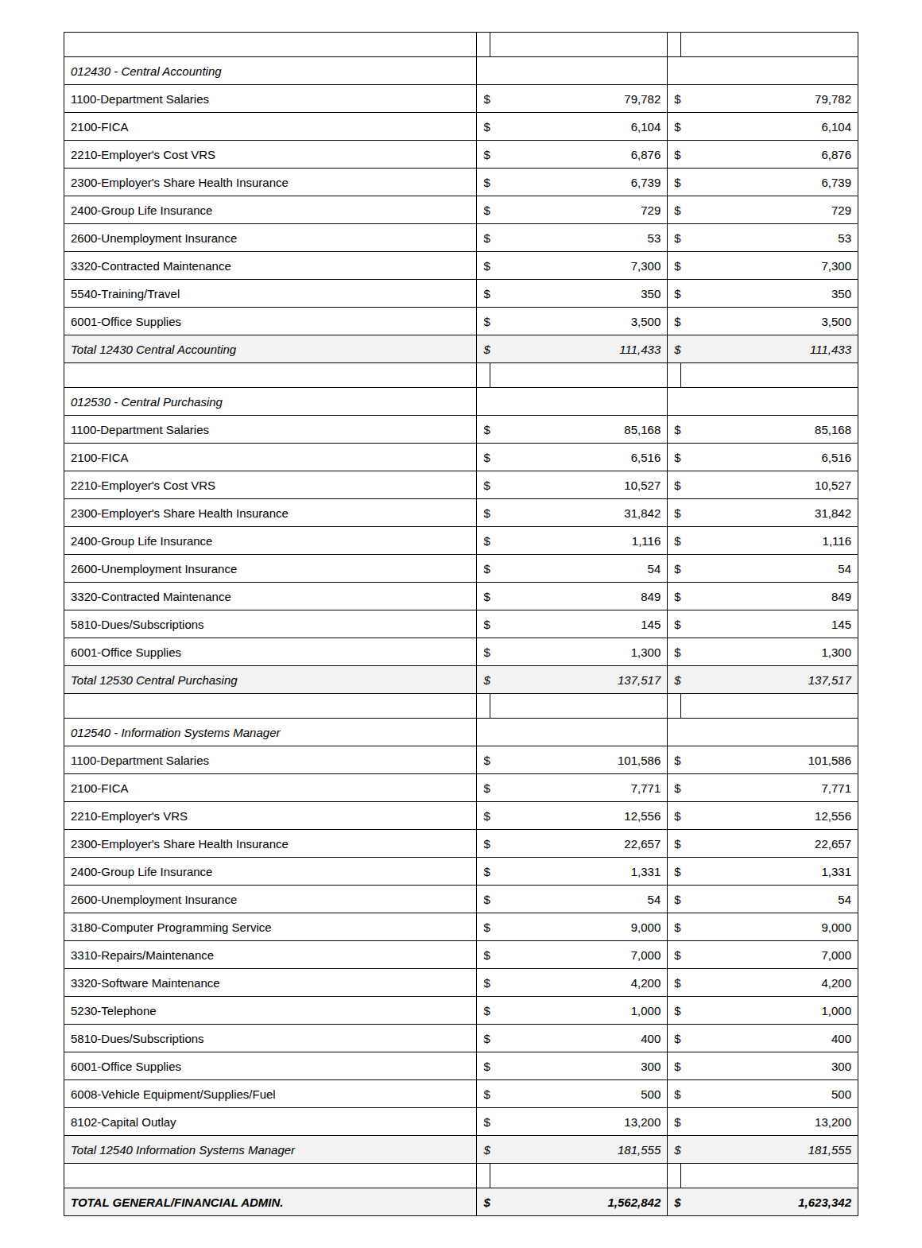| 012430 - Central Accounting | | | | |
| 1100-Department Salaries | $ | 79,782 | $ | 79,782 |
| 2100-FICA | $ | 6,104 | $ | 6,104 |
| 2210-Employer's Cost VRS | $ | 6,876 | $ | 6,876 |
| 2300-Employer's Share Health Insurance | $ | 6,739 | $ | 6,739 |
| 2400-Group Life Insurance | $ | 729 | $ | 729 |
| 2600-Unemployment Insurance | $ | 53 | $ | 53 |
| 3320-Contracted Maintenance | $ | 7,300 | $ | 7,300 |
| 5540-Training/Travel | $ | 350 | $ | 350 |
| 6001-Office Supplies | $ | 3,500 | $ | 3,500 |
| Total 12430 Central Accounting | $ | 111,433 | $ | 111,433 |
| 012530 - Central Purchasing | | | | |
| 1100-Department Salaries | $ | 85,168 | $ | 85,168 |
| 2100-FICA | $ | 6,516 | $ | 6,516 |
| 2210-Employer's Cost VRS | $ | 10,527 | $ | 10,527 |
| 2300-Employer's Share Health Insurance | $ | 31,842 | $ | 31,842 |
| 2400-Group Life Insurance | $ | 1,116 | $ | 1,116 |
| 2600-Unemployment Insurance | $ | 54 | $ | 54 |
| 3320-Contracted Maintenance | $ | 849 | $ | 849 |
| 5810-Dues/Subscriptions | $ | 145 | $ | 145 |
| 6001-Office Supplies | $ | 1,300 | $ | 1,300 |
| Total 12530 Central Purchasing | $ | 137,517 | $ | 137,517 |
| 012540 - Information Systems Manager | | | | |
| 1100-Department Salaries | $ | 101,586 | $ | 101,586 |
| 2100-FICA | $ | 7,771 | $ | 7,771 |
| 2210-Employer's VRS | $ | 12,556 | $ | 12,556 |
| 2300-Employer's Share Health Insurance | $ | 22,657 | $ | 22,657 |
| 2400-Group Life Insurance | $ | 1,331 | $ | 1,331 |
| 2600-Unemployment Insurance | $ | 54 | $ | 54 |
| 3180-Computer Programming Service | $ | 9,000 | $ | 9,000 |
| 3310-Repairs/Maintenance | $ | 7,000 | $ | 7,000 |
| 3320-Software Maintenance | $ | 4,200 | $ | 4,200 |
| 5230-Telephone | $ | 1,000 | $ | 1,000 |
| 5810-Dues/Subscriptions | $ | 400 | $ | 400 |
| 6001-Office Supplies | $ | 300 | $ | 300 |
| 6008-Vehicle Equipment/Supplies/Fuel | $ | 500 | $ | 500 |
| 8102-Capital Outlay | $ | 13,200 | $ | 13,200 |
| Total 12540 Information Systems Manager | $ | 181,555 | $ | 181,555 |
| TOTAL GENERAL/FINANCIAL ADMIN. | $ | 1,562,842 | $ | 1,623,342 |